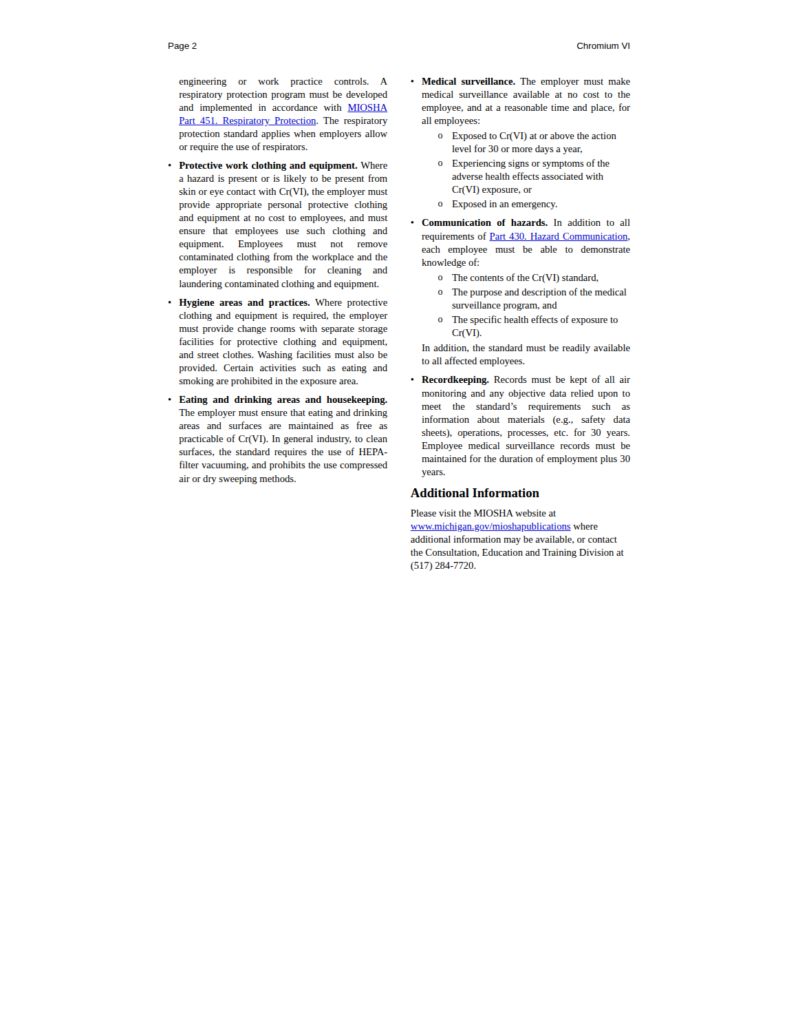Page 2
Chromium VI
engineering or work practice controls. A respiratory protection program must be developed and implemented in accordance with MIOSHA Part 451. Respiratory Protection. The respiratory protection standard applies when employers allow or require the use of respirators.
Protective work clothing and equipment. Where a hazard is present or is likely to be present from skin or eye contact with Cr(VI), the employer must provide appropriate personal protective clothing and equipment at no cost to employees, and must ensure that employees use such clothing and equipment. Employees must not remove contaminated clothing from the workplace and the employer is responsible for cleaning and laundering contaminated clothing and equipment.
Hygiene areas and practices. Where protective clothing and equipment is required, the employer must provide change rooms with separate storage facilities for protective clothing and equipment, and street clothes. Washing facilities must also be provided. Certain activities such as eating and smoking are prohibited in the exposure area.
Eating and drinking areas and housekeeping. The employer must ensure that eating and drinking areas and surfaces are maintained as free as practicable of Cr(VI). In general industry, to clean surfaces, the standard requires the use of HEPA-filter vacuuming, and prohibits the use compressed air or dry sweeping methods.
Medical surveillance. The employer must make medical surveillance available at no cost to the employee, and at a reasonable time and place, for all employees:
Exposed to Cr(VI) at or above the action level for 30 or more days a year,
Experiencing signs or symptoms of the adverse health effects associated with Cr(VI) exposure, or
Exposed in an emergency.
Communication of hazards. In addition to all requirements of Part 430. Hazard Communication, each employee must be able to demonstrate knowledge of:
The contents of the Cr(VI) standard,
The purpose and description of the medical surveillance program, and
The specific health effects of exposure to Cr(VI).
In addition, the standard must be readily available to all affected employees.
Recordkeeping. Records must be kept of all air monitoring and any objective data relied upon to meet the standard’s requirements such as information about materials (e.g., safety data sheets), operations, processes, etc. for 30 years. Employee medical surveillance records must be maintained for the duration of employment plus 30 years.
Additional Information
Please visit the MIOSHA website at www.michigan.gov/mioshapublications where additional information may be available, or contact the Consultation, Education and Training Division at (517) 284-7720.